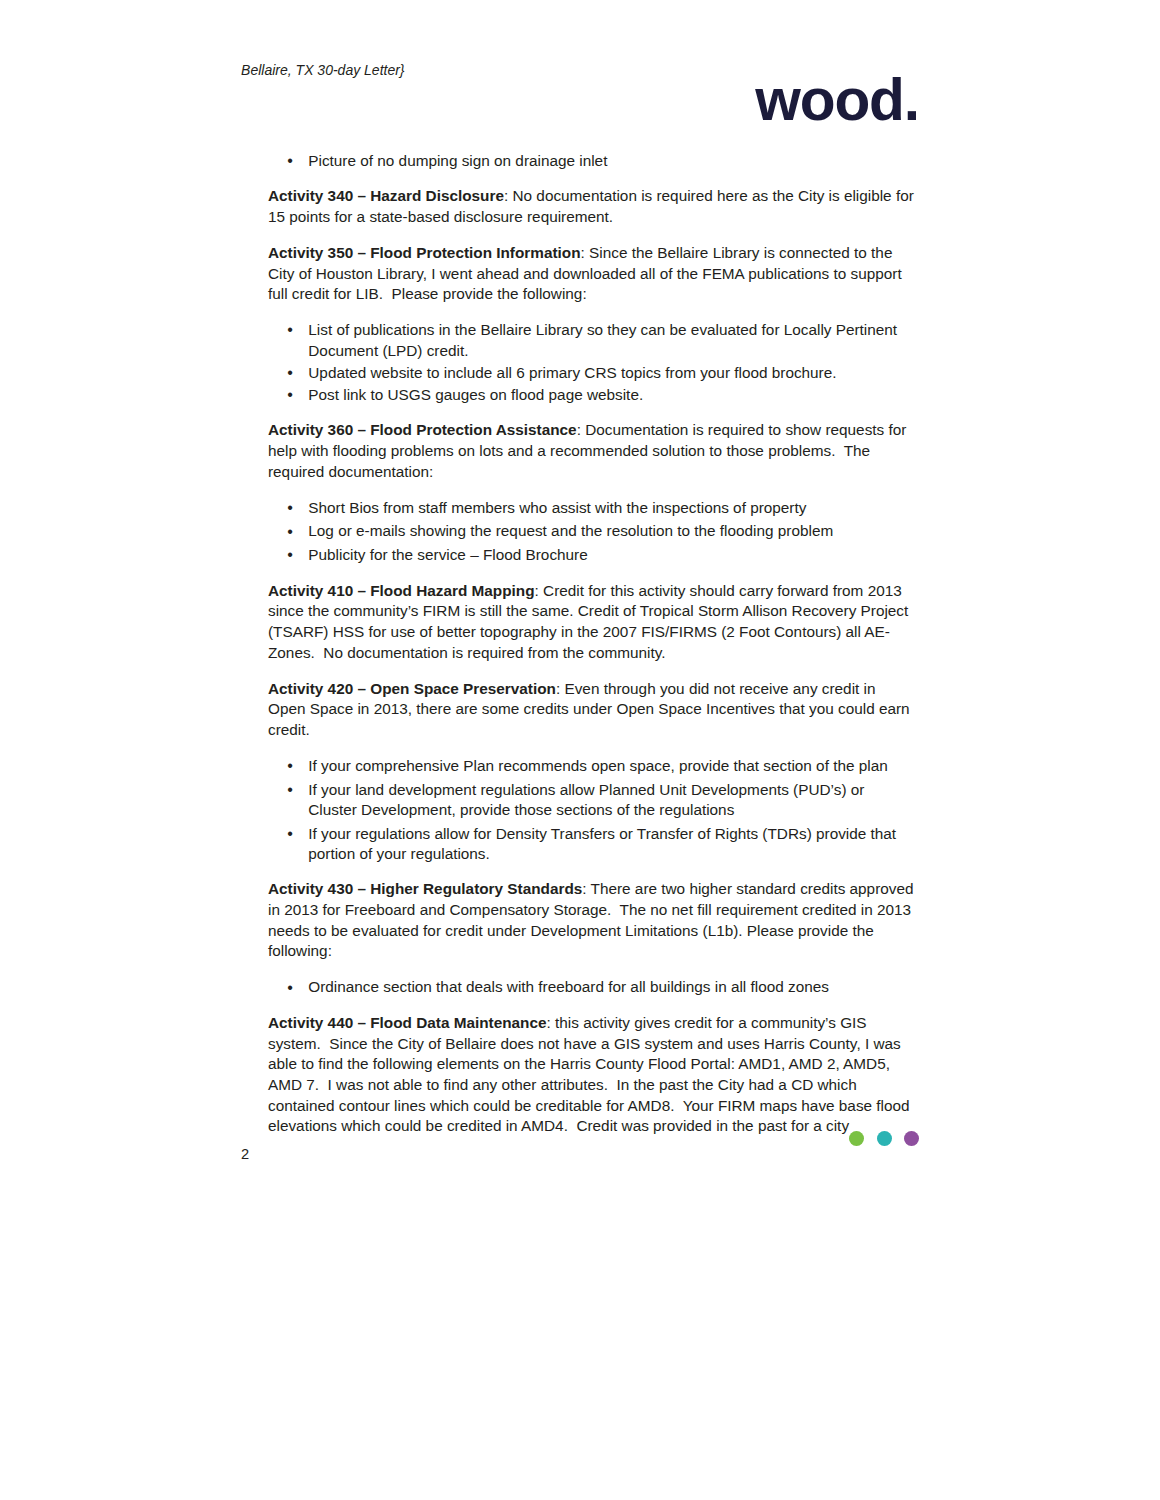Bellaire, TX 30-day Letter}
wood.
Picture of no dumping sign on drainage inlet
Activity 340 – Hazard Disclosure: No documentation is required here as the City is eligible for 15 points for a state-based disclosure requirement.
Activity 350 – Flood Protection Information: Since the Bellaire Library is connected to the City of Houston Library, I went ahead and downloaded all of the FEMA publications to support full credit for LIB. Please provide the following:
List of publications in the Bellaire Library so they can be evaluated for Locally Pertinent Document (LPD) credit.
Updated website to include all 6 primary CRS topics from your flood brochure.
Post link to USGS gauges on flood page website.
Activity 360 – Flood Protection Assistance: Documentation is required to show requests for help with flooding problems on lots and a recommended solution to those problems. The required documentation:
Short Bios from staff members who assist with the inspections of property
Log or e-mails showing the request and the resolution to the flooding problem
Publicity for the service – Flood Brochure
Activity 410 – Flood Hazard Mapping: Credit for this activity should carry forward from 2013 since the community’s FIRM is still the same. Credit of Tropical Storm Allison Recovery Project (TSARF) HSS for use of better topography in the 2007 FIS/FIRMS (2 Foot Contours) all AE-Zones. No documentation is required from the community.
Activity 420 – Open Space Preservation: Even through you did not receive any credit in Open Space in 2013, there are some credits under Open Space Incentives that you could earn credit.
If your comprehensive Plan recommends open space, provide that section of the plan
If your land development regulations allow Planned Unit Developments (PUD’s) or Cluster Development, provide those sections of the regulations
If your regulations allow for Density Transfers or Transfer of Rights (TDRs) provide that portion of your regulations.
Activity 430 – Higher Regulatory Standards: There are two higher standard credits approved in 2013 for Freeboard and Compensatory Storage. The no net fill requirement credited in 2013 needs to be evaluated for credit under Development Limitations (L1b). Please provide the following:
Ordinance section that deals with freeboard for all buildings in all flood zones
Activity 440 – Flood Data Maintenance: this activity gives credit for a community’s GIS system. Since the City of Bellaire does not have a GIS system and uses Harris County, I was able to find the following elements on the Harris County Flood Portal: AMD1, AMD 2, AMD5, AMD 7. I was not able to find any other attributes. In the past the City had a CD which contained contour lines which could be creditable for AMD8. Your FIRM maps have base flood elevations which could be credited in AMD4. Credit was provided in the past for a city
2